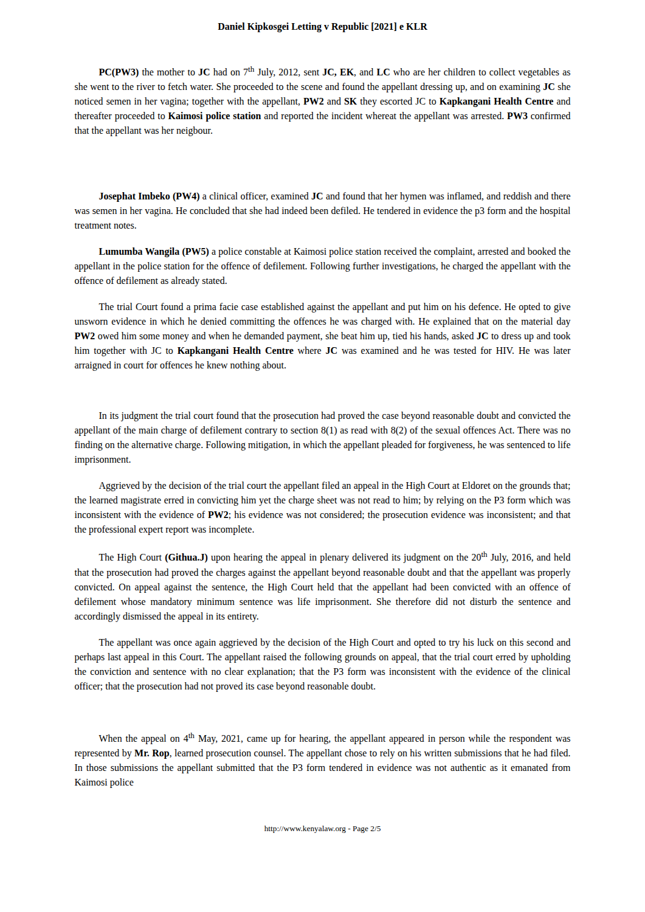Daniel Kipkosgei Letting v Republic [2021] e KLR
PC(PW3) the mother to JC had on 7th July, 2012, sent JC, EK, and LC who are her children to collect vegetables as she went to the river to fetch water. She proceeded to the scene and found the appellant dressing up, and on examining JC she noticed semen in her vagina; together with the appellant, PW2 and SK they escorted JC to Kapkangani Health Centre and thereafter proceeded to Kaimosi police station and reported the incident whereat the appellant was arrested. PW3 confirmed that the appellant was her neigbour.
Josephat Imbeko (PW4) a clinical officer, examined JC and found that her hymen was inflamed, and reddish and there was semen in her vagina. He concluded that she had indeed been defiled. He tendered in evidence the p3 form and the hospital treatment notes.
Lumumba Wangila (PW5) a police constable at Kaimosi police station received the complaint, arrested and booked the appellant in the police station for the offence of defilement. Following further investigations, he charged the appellant with the offence of defilement as already stated.
The trial Court found a prima facie case established against the appellant and put him on his defence. He opted to give unsworn evidence in which he denied committing the offences he was charged with. He explained that on the material day PW2 owed him some money and when he demanded payment, she beat him up, tied his hands, asked JC to dress up and took him together with JC to Kapkangani Health Centre where JC was examined and he was tested for HIV. He was later arraigned in court for offences he knew nothing about.
In its judgment the trial court found that the prosecution had proved the case beyond reasonable doubt and convicted the appellant of the main charge of defilement contrary to section 8(1) as read with 8(2) of the sexual offences Act. There was no finding on the alternative charge. Following mitigation, in which the appellant pleaded for forgiveness, he was sentenced to life imprisonment.
Aggrieved by the decision of the trial court the appellant filed an appeal in the High Court at Eldoret on the grounds that; the learned magistrate erred in convicting him yet the charge sheet was not read to him; by relying on the P3 form which was inconsistent with the evidence of PW2; his evidence was not considered; the prosecution evidence was inconsistent; and that the professional expert report was incomplete.
The High Court (Githua.J) upon hearing the appeal in plenary delivered its judgment on the 20th July, 2016, and held that the prosecution had proved the charges against the appellant beyond reasonable doubt and that the appellant was properly convicted. On appeal against the sentence, the High Court held that the appellant had been convicted with an offence of defilement whose mandatory minimum sentence was life imprisonment. She therefore did not disturb the sentence and accordingly dismissed the appeal in its entirety.
The appellant was once again aggrieved by the decision of the High Court and opted to try his luck on this second and perhaps last appeal in this Court. The appellant raised the following grounds on appeal, that the trial court erred by upholding the conviction and sentence with no clear explanation; that the P3 form was inconsistent with the evidence of the clinical officer; that the prosecution had not proved its case beyond reasonable doubt.
When the appeal on 4th May, 2021, came up for hearing, the appellant appeared in person while the respondent was represented by Mr. Rop, learned prosecution counsel. The appellant chose to rely on his written submissions that he had filed. In those submissions the appellant submitted that the P3 form tendered in evidence was not authentic as it emanated from Kaimosi police
http://www.kenyalaw.org - Page 2/5